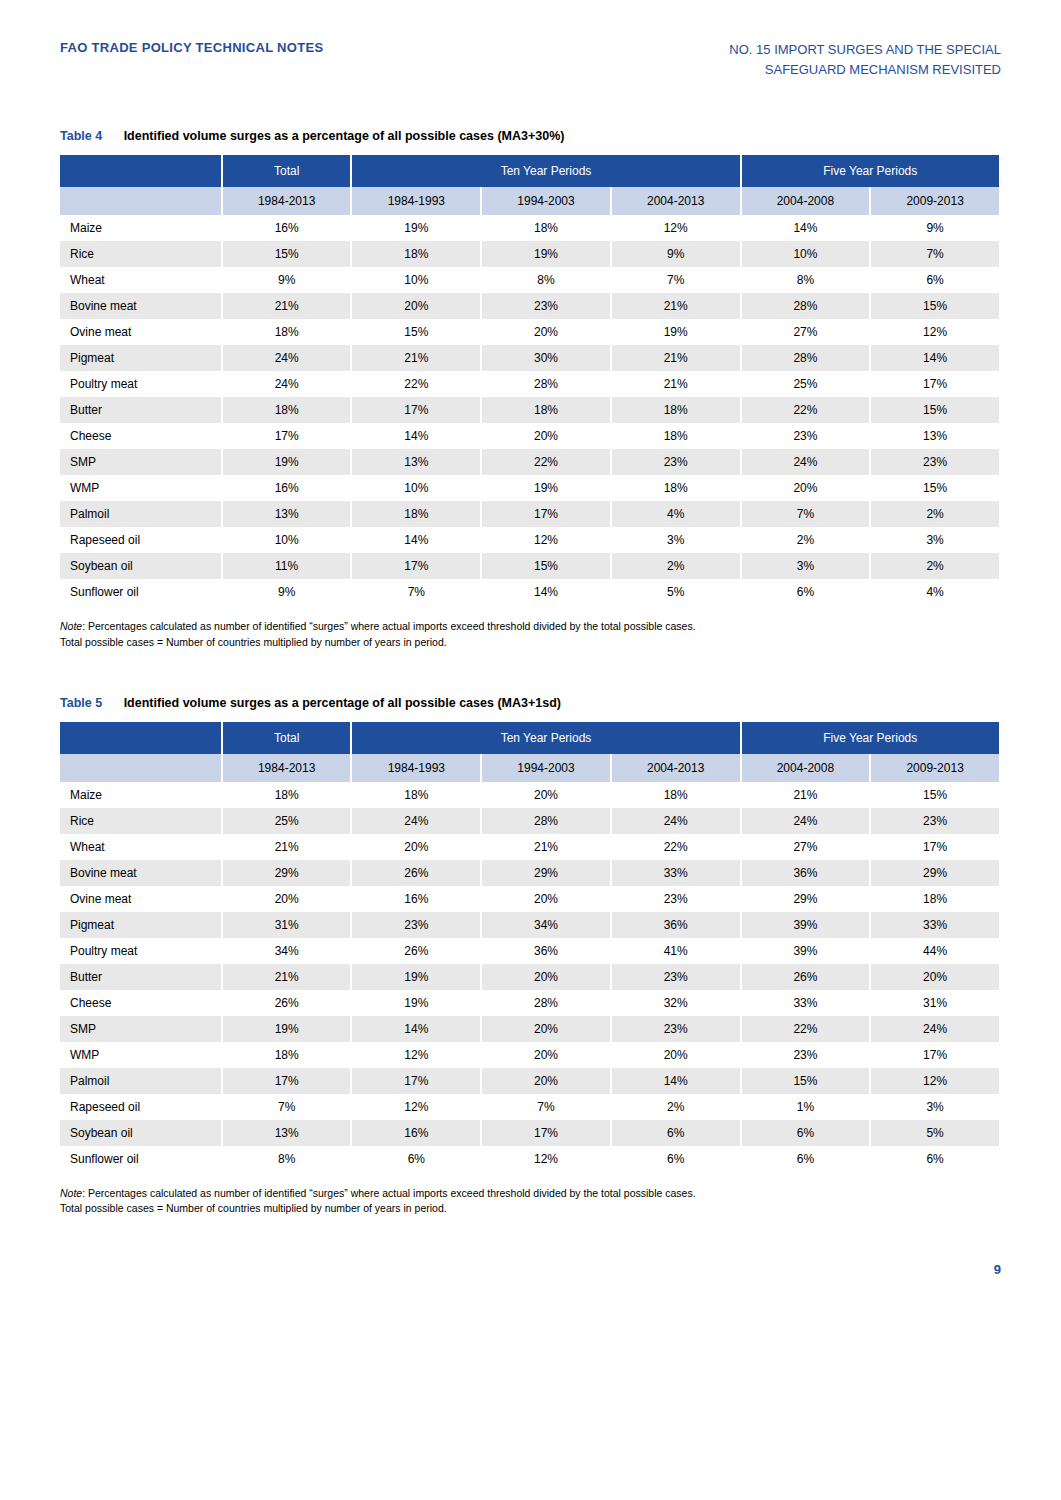FAO Trade Policy Technical Notes
No. 15 Import surges and the special
safeguard mechanism revisited
Table 4 Identified volume surges as a percentage of all possible cases (MA3+30%)
| | Total | Ten Year Periods | Five Year Periods |
| --- | --- | --- | --- |
| | 1984-2013 | 1984-1993 | 1994-2003 | 2004-2013 | 2004-2008 | 2009-2013 |
| Maize | 16% | 19% | 18% | 12% | 14% | 9% |
| Rice | 15% | 18% | 19% | 9% | 10% | 7% |
| Wheat | 9% | 10% | 8% | 7% | 8% | 6% |
| Bovine meat | 21% | 20% | 23% | 21% | 28% | 15% |
| Ovine meat | 18% | 15% | 20% | 19% | 27% | 12% |
| Pigmeat | 24% | 21% | 30% | 21% | 28% | 14% |
| Poultry meat | 24% | 22% | 28% | 21% | 25% | 17% |
| Butter | 18% | 17% | 18% | 18% | 22% | 15% |
| Cheese | 17% | 14% | 20% | 18% | 23% | 13% |
| SMP | 19% | 13% | 22% | 23% | 24% | 23% |
| WMP | 16% | 10% | 19% | 18% | 20% | 15% |
| Palmoil | 13% | 18% | 17% | 4% | 7% | 2% |
| Rapeseed oil | 10% | 14% | 12% | 3% | 2% | 3% |
| Soybean oil | 11% | 17% | 15% | 2% | 3% | 2% |
| Sunflower oil | 9% | 7% | 14% | 5% | 6% | 4% |
Note: Percentages calculated as number of identified “surges” where actual imports exceed threshold divided by the total possible cases.
Total possible cases = Number of countries multiplied by number of years in period.
Table 5 Identified volume surges as a percentage of all possible cases (MA3+1sd)
| | Total | Ten Year Periods | Five Year Periods |
| --- | --- | --- | --- |
| | 1984-2013 | 1984-1993 | 1994-2003 | 2004-2013 | 2004-2008 | 2009-2013 |
| Maize | 18% | 18% | 20% | 18% | 21% | 15% |
| Rice | 25% | 24% | 28% | 24% | 24% | 23% |
| Wheat | 21% | 20% | 21% | 22% | 27% | 17% |
| Bovine meat | 29% | 26% | 29% | 33% | 36% | 29% |
| Ovine meat | 20% | 16% | 20% | 23% | 29% | 18% |
| Pigmeat | 31% | 23% | 34% | 36% | 39% | 33% |
| Poultry meat | 34% | 26% | 36% | 41% | 39% | 44% |
| Butter | 21% | 19% | 20% | 23% | 26% | 20% |
| Cheese | 26% | 19% | 28% | 32% | 33% | 31% |
| SMP | 19% | 14% | 20% | 23% | 22% | 24% |
| WMP | 18% | 12% | 20% | 20% | 23% | 17% |
| Palmoil | 17% | 17% | 20% | 14% | 15% | 12% |
| Rapeseed oil | 7% | 12% | 7% | 2% | 1% | 3% |
| Soybean oil | 13% | 16% | 17% | 6% | 6% | 5% |
| Sunflower oil | 8% | 6% | 12% | 6% | 6% | 6% |
Note: Percentages calculated as number of identified “surges” where actual imports exceed threshold divided by the total possible cases.
Total possible cases = Number of countries multiplied by number of years in period.
9